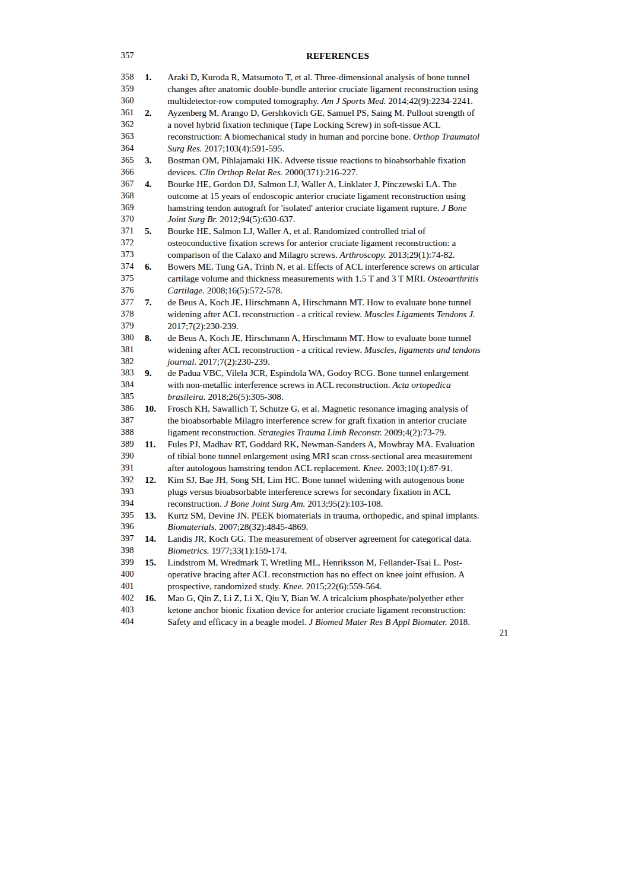| 357 | | REFERENCES |
| 358 | 1. | Araki D, Kuroda R, Matsumoto T, et al. Three-dimensional analysis of bone tunnel |
| 359 | | changes after anatomic double-bundle anterior cruciate ligament reconstruction using |
| 360 | | multidetector-row computed tomography. Am J Sports Med. 2014;42(9):2234-2241. |
| 361 | 2. | Ayzenberg M, Arango D, Gershkovich GE, Samuel PS, Saing M. Pullout strength of |
| 362 | | a novel hybrid fixation technique (Tape Locking Screw) in soft-tissue ACL |
| 363 | | reconstruction: A biomechanical study in human and porcine bone. Orthop Traumatol |
| 364 | | Surg Res. 2017;103(4):591-595. |
| 365 | 3. | Bostman OM, Pihlajamaki HK. Adverse tissue reactions to bioabsorbable fixation |
| 366 | | devices. Clin Orthop Relat Res. 2000(371):216-227. |
| 367 | 4. | Bourke HE, Gordon DJ, Salmon LJ, Waller A, Linklater J, Pinczewski LA. The |
| 368 | | outcome at 15 years of endoscopic anterior cruciate ligament reconstruction using |
| 369 | | hamstring tendon autograft for 'isolated' anterior cruciate ligament rupture. J Bone |
| 370 | | Joint Surg Br. 2012;94(5):630-637. |
| 371 | 5. | Bourke HE, Salmon LJ, Waller A, et al. Randomized controlled trial of |
| 372 | | osteoconductive fixation screws for anterior cruciate ligament reconstruction: a |
| 373 | | comparison of the Calaxo and Milagro screws. Arthroscopy. 2013;29(1):74-82. |
| 374 | 6. | Bowers ME, Tung GA, Trinh N, et al. Effects of ACL interference screws on articular |
| 375 | | cartilage volume and thickness measurements with 1.5 T and 3 T MRI. Osteoarthritis |
| 376 | | Cartilage. 2008;16(5):572-578. |
| 377 | 7. | de Beus A, Koch JE, Hirschmann A, Hirschmann MT. How to evaluate bone tunnel |
| 378 | | widening after ACL reconstruction - a critical review. Muscles Ligaments Tendons J. |
| 379 | | 2017;7(2):230-239. |
| 380 | 8. | de Beus A, Koch JE, Hirschmann A, Hirschmann MT. How to evaluate bone tunnel |
| 381 | | widening after ACL reconstruction - a critical review. Muscles, ligaments and tendons |
| 382 | | journal. 2017;7(2):230-239. |
| 383 | 9. | de Padua VBC, Vilela JCR, Espindola WA, Godoy RCG. Bone tunnel enlargement |
| 384 | | with non-metallic interference screws in ACL reconstruction. Acta ortopedica |
| 385 | | brasileira. 2018;26(5):305-308. |
| 386 | 10. | Frosch KH, Sawallich T, Schutze G, et al. Magnetic resonance imaging analysis of |
| 387 | | the bioabsorbable Milagro interference screw for graft fixation in anterior cruciate |
| 388 | | ligament reconstruction. Strategies Trauma Limb Reconstr. 2009;4(2):73-79. |
| 389 | 11. | Fules PJ, Madhav RT, Goddard RK, Newman-Sanders A, Mowbray MA. Evaluation |
| 390 | | of tibial bone tunnel enlargement using MRI scan cross-sectional area measurement |
| 391 | | after autologous hamstring tendon ACL replacement. Knee. 2003;10(1):87-91. |
| 392 | 12. | Kim SJ, Bae JH, Song SH, Lim HC. Bone tunnel widening with autogenous bone |
| 393 | | plugs versus bioabsorbable interference screws for secondary fixation in ACL |
| 394 | | reconstruction. J Bone Joint Surg Am. 2013;95(2):103-108. |
| 395 | 13. | Kurtz SM, Devine JN. PEEK biomaterials in trauma, orthopedic, and spinal implants. |
| 396 | | Biomaterials. 2007;28(32):4845-4869. |
| 397 | 14. | Landis JR, Koch GG. The measurement of observer agreement for categorical data. |
| 398 | | Biometrics. 1977;33(1):159-174. |
| 399 | 15. | Lindstrom M, Wredmark T, Wretling ML, Henriksson M, Fellander-Tsai L. Post- |
| 400 | | operative bracing after ACL reconstruction has no effect on knee joint effusion. A |
| 401 | | prospective, randomized study. Knee. 2015;22(6):559-564. |
| 402 | 16. | Mao G, Qin Z, Li Z, Li X, Qiu Y, Bian W. A tricalcium phosphate/polyether ether |
| 403 | | ketone anchor bionic fixation device for anterior cruciate ligament reconstruction: |
| 404 | | Safety and efficacy in a beagle model. J Biomed Mater Res B Appl Biomater. 2018. |
21